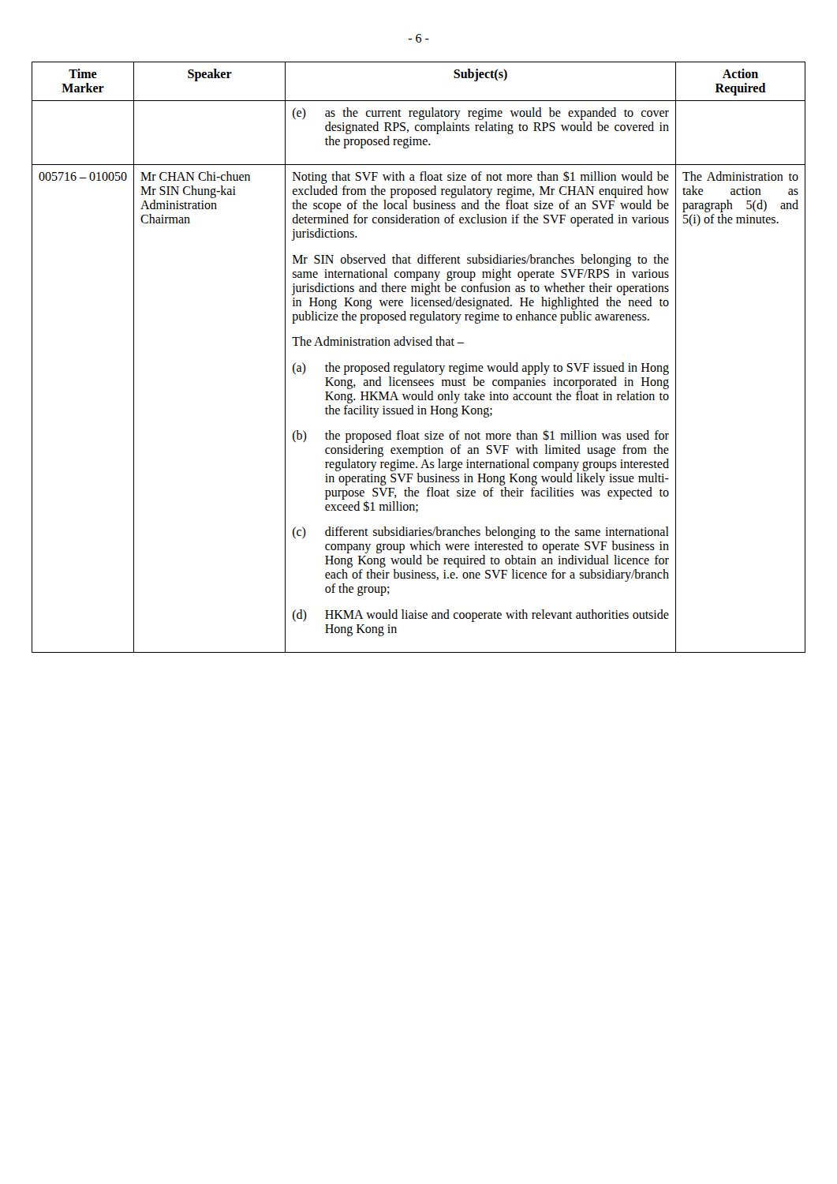- 6 -
| Time Marker | Speaker | Subject(s) | Action Required |
| --- | --- | --- | --- |
| | | (e) as the current regulatory regime would be expanded to cover designated RPS, complaints relating to RPS would be covered in the proposed regime. | |
| 005716 – 010050 | Mr CHAN Chi-chuen Mr SIN Chung-kai Administration Chairman | Noting that SVF with a float size of not more than $1 million would be excluded from the proposed regulatory regime, Mr CHAN enquired how the scope of the local business and the float size of an SVF would be determined for consideration of exclusion if the SVF operated in various jurisdictions. Mr SIN observed that different subsidiaries/branches belonging to the same international company group might operate SVF/RPS in various jurisdictions and there might be confusion as to whether their operations in Hong Kong were licensed/designated. He highlighted the need to publicize the proposed regulatory regime to enhance public awareness. The Administration advised that – (a) the proposed regulatory regime would apply to SVF issued in Hong Kong, and licensees must be companies incorporated in Hong Kong. HKMA would only take into account the float in relation to the facility issued in Hong Kong; (b) the proposed float size of not more than $1 million was used for considering exemption of an SVF with limited usage from the regulatory regime. As large international company groups interested in operating SVF business in Hong Kong would likely issue multi-purpose SVF, the float size of their facilities was expected to exceed $1 million; (c) different subsidiaries/branches belonging to the same international company group which were interested to operate SVF business in Hong Kong would be required to obtain an individual licence for each of their business, i.e. one SVF licence for a subsidiary/branch of the group; (d) HKMA would liaise and cooperate with relevant authorities outside Hong Kong in | The Administration to take action as paragraph 5(d) and 5(i) of the minutes. |